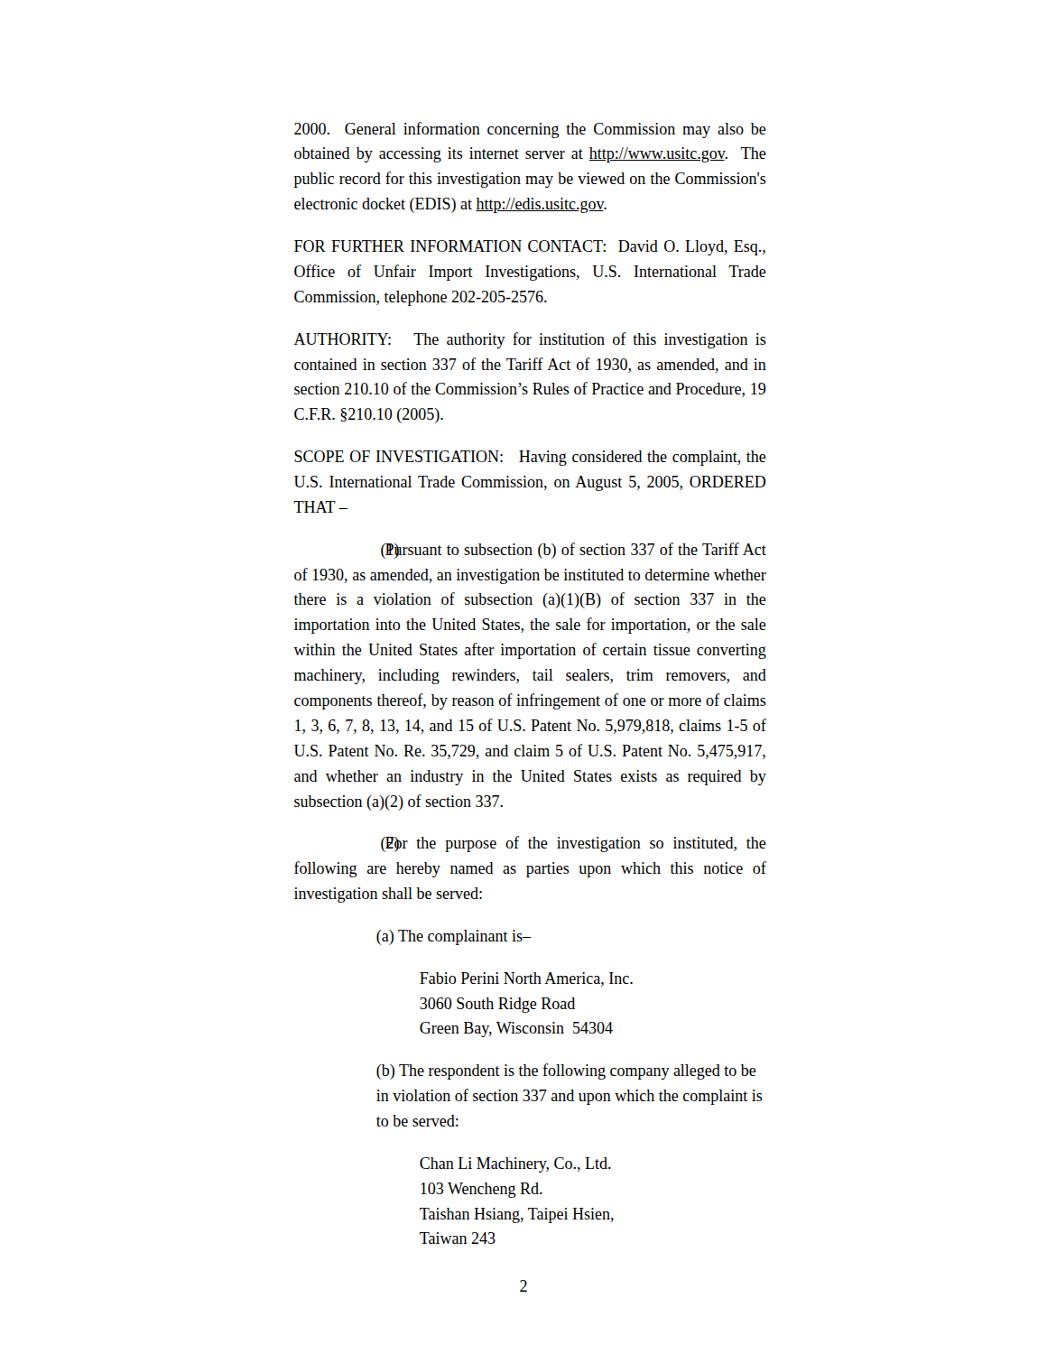2000. General information concerning the Commission may also be obtained by accessing its internet server at http://www.usitc.gov. The public record for this investigation may be viewed on the Commission's electronic docket (EDIS) at http://edis.usitc.gov.
FOR FURTHER INFORMATION CONTACT: David O. Lloyd, Esq., Office of Unfair Import Investigations, U.S. International Trade Commission, telephone 202-205-2576.
AUTHORITY: The authority for institution of this investigation is contained in section 337 of the Tariff Act of 1930, as amended, and in section 210.10 of the Commission’s Rules of Practice and Procedure, 19 C.F.R. §210.10 (2005).
SCOPE OF INVESTIGATION: Having considered the complaint, the U.S. International Trade Commission, on August 5, 2005, ORDERED THAT –
(1) Pursuant to subsection (b) of section 337 of the Tariff Act of 1930, as amended, an investigation be instituted to determine whether there is a violation of subsection (a)(1)(B) of section 337 in the importation into the United States, the sale for importation, or the sale within the United States after importation of certain tissue converting machinery, including rewinders, tail sealers, trim removers, and components thereof, by reason of infringement of one or more of claims 1, 3, 6, 7, 8, 13, 14, and 15 of U.S. Patent No. 5,979,818, claims 1-5 of U.S. Patent No. Re. 35,729, and claim 5 of U.S. Patent No. 5,475,917, and whether an industry in the United States exists as required by subsection (a)(2) of section 337.
(2) For the purpose of the investigation so instituted, the following are hereby named as parties upon which this notice of investigation shall be served:
(a) The complainant is–
Fabio Perini North America, Inc.
3060 South Ridge Road
Green Bay, Wisconsin 54304
(b) The respondent is the following company alleged to be
in violation of section 337 and upon which the complaint is to be served:
Chan Li Machinery, Co., Ltd.
103 Wencheng Rd.
Taishan Hsiang, Taipei Hsien,
Taiwan 243
2